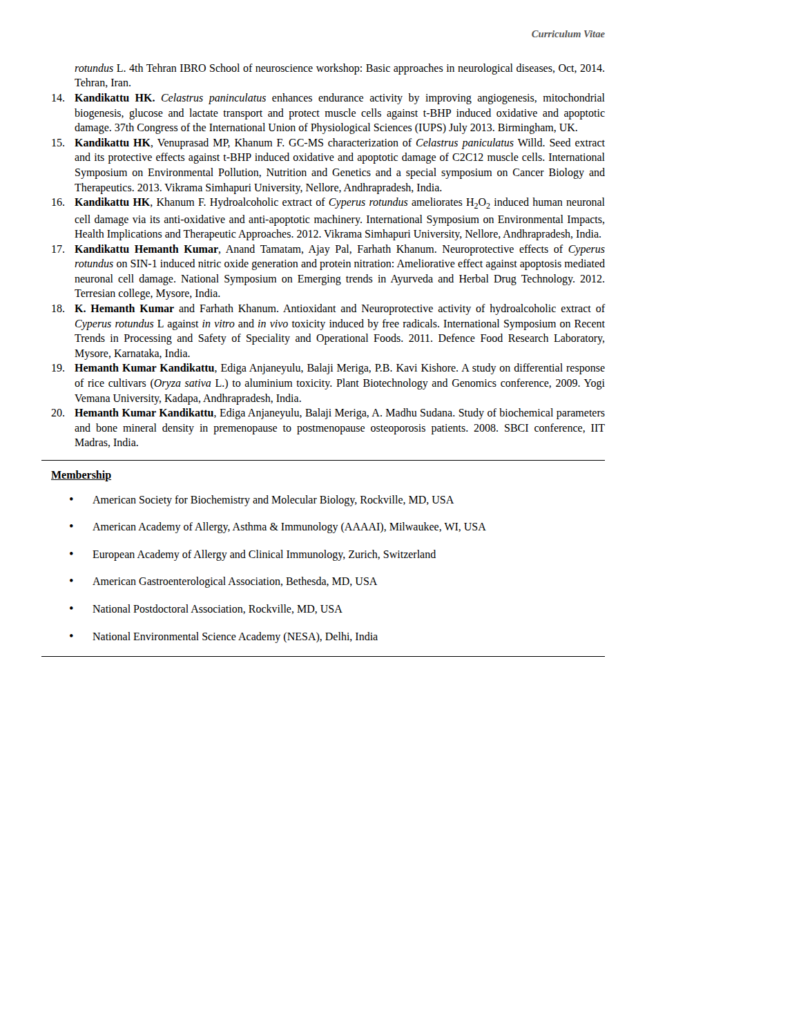Curriculum Vitae
rotundus L. 4th Tehran IBRO School of neuroscience workshop: Basic approaches in neurological diseases, Oct, 2014. Tehran, Iran.
Kandikattu HK. Celastrus paninculatus enhances endurance activity by improving angiogenesis, mitochondrial biogenesis, glucose and lactate transport and protect muscle cells against t-BHP induced oxidative and apoptotic damage. 37th Congress of the International Union of Physiological Sciences (IUPS) July 2013. Birmingham, UK.
Kandikattu HK, Venuprasad MP, Khanum F. GC-MS characterization of Celastrus paniculatus Willd. Seed extract and its protective effects against t-BHP induced oxidative and apoptotic damage of C2C12 muscle cells. International Symposium on Environmental Pollution, Nutrition and Genetics and a special symposium on Cancer Biology and Therapeutics. 2013. Vikrama Simhapuri University, Nellore, Andhrapradesh, India.
Kandikattu HK, Khanum F. Hydroalcoholic extract of Cyperus rotundus ameliorates H2O2 induced human neuronal cell damage via its anti-oxidative and anti-apoptotic machinery. International Symposium on Environmental Impacts, Health Implications and Therapeutic Approaches. 2012. Vikrama Simhapuri University, Nellore, Andhrapradesh, India.
Kandikattu Hemanth Kumar, Anand Tamatam, Ajay Pal, Farhath Khanum. Neuroprotective effects of Cyperus rotundus on SIN-1 induced nitric oxide generation and protein nitration: Ameliorative effect against apoptosis mediated neuronal cell damage. National Symposium on Emerging trends in Ayurveda and Herbal Drug Technology. 2012. Terresian college, Mysore, India.
K. Hemanth Kumar and Farhath Khanum. Antioxidant and Neuroprotective activity of hydroalcoholic extract of Cyperus rotundus L against in vitro and in vivo toxicity induced by free radicals. International Symposium on Recent Trends in Processing and Safety of Speciality and Operational Foods. 2011. Defence Food Research Laboratory, Mysore, Karnataka, India.
Hemanth Kumar Kandikattu, Ediga Anjaneyulu, Balaji Meriga, P.B. Kavi Kishore. A study on differential response of rice cultivars (Oryza sativa L.) to aluminium toxicity. Plant Biotechnology and Genomics conference, 2009. Yogi Vemana University, Kadapa, Andhrapradesh, India.
Hemanth Kumar Kandikattu, Ediga Anjaneyulu, Balaji Meriga, A. Madhu Sudana. Study of biochemical parameters and bone mineral density in premenopause to postmenopause osteoporosis patients. 2008. SBCI conference, IIT Madras, India.
Membership
American Society for Biochemistry and Molecular Biology, Rockville, MD, USA
American Academy of Allergy, Asthma & Immunology (AAAAI), Milwaukee, WI, USA
European Academy of Allergy and Clinical Immunology, Zurich, Switzerland
American Gastroenterological Association, Bethesda, MD, USA
National Postdoctoral Association, Rockville, MD, USA
National Environmental Science Academy (NESA), Delhi, India